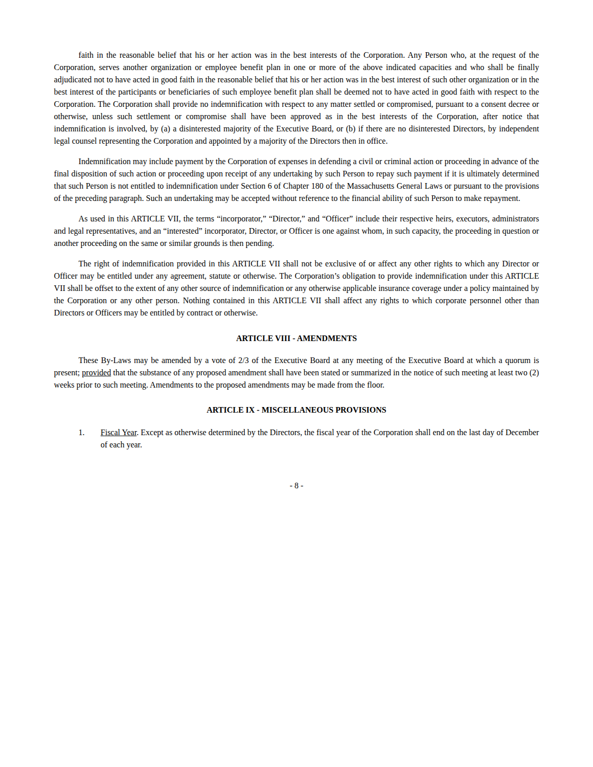faith in the reasonable belief that his or her action was in the best interests of the Corporation. Any Person who, at the request of the Corporation, serves another organization or employee benefit plan in one or more of the above indicated capacities and who shall be finally adjudicated not to have acted in good faith in the reasonable belief that his or her action was in the best interest of such other organization or in the best interest of the participants or beneficiaries of such employee benefit plan shall be deemed not to have acted in good faith with respect to the Corporation. The Corporation shall provide no indemnification with respect to any matter settled or compromised, pursuant to a consent decree or otherwise, unless such settlement or compromise shall have been approved as in the best interests of the Corporation, after notice that indemnification is involved, by (a) a disinterested majority of the Executive Board, or (b) if there are no disinterested Directors, by independent legal counsel representing the Corporation and appointed by a majority of the Directors then in office.
Indemnification may include payment by the Corporation of expenses in defending a civil or criminal action or proceeding in advance of the final disposition of such action or proceeding upon receipt of any undertaking by such Person to repay such payment if it is ultimately determined that such Person is not entitled to indemnification under Section 6 of Chapter 180 of the Massachusetts General Laws or pursuant to the provisions of the preceding paragraph. Such an undertaking may be accepted without reference to the financial ability of such Person to make repayment.
As used in this ARTICLE VII, the terms “incorporator,” “Director,” and “Officer” include their respective heirs, executors, administrators and legal representatives, and an “interested” incorporator, Director, or Officer is one against whom, in such capacity, the proceeding in question or another proceeding on the same or similar grounds is then pending.
The right of indemnification provided in this ARTICLE VII shall not be exclusive of or affect any other rights to which any Director or Officer may be entitled under any agreement, statute or otherwise. The Corporation’s obligation to provide indemnification under this ARTICLE VII shall be offset to the extent of any other source of indemnification or any otherwise applicable insurance coverage under a policy maintained by the Corporation or any other person. Nothing contained in this ARTICLE VII shall affect any rights to which corporate personnel other than Directors or Officers may be entitled by contract or otherwise.
ARTICLE VIII - AMENDMENTS
These By-Laws may be amended by a vote of 2/3 of the Executive Board at any meeting of the Executive Board at which a quorum is present; provided that the substance of any proposed amendment shall have been stated or summarized in the notice of such meeting at least two (2) weeks prior to such meeting. Amendments to the proposed amendments may be made from the floor.
ARTICLE IX - MISCELLANEOUS PROVISIONS
1.
Fiscal Year. Except as otherwise determined by the Directors, the fiscal year of the Corporation shall end on the last day of December of each year.
- 8 -